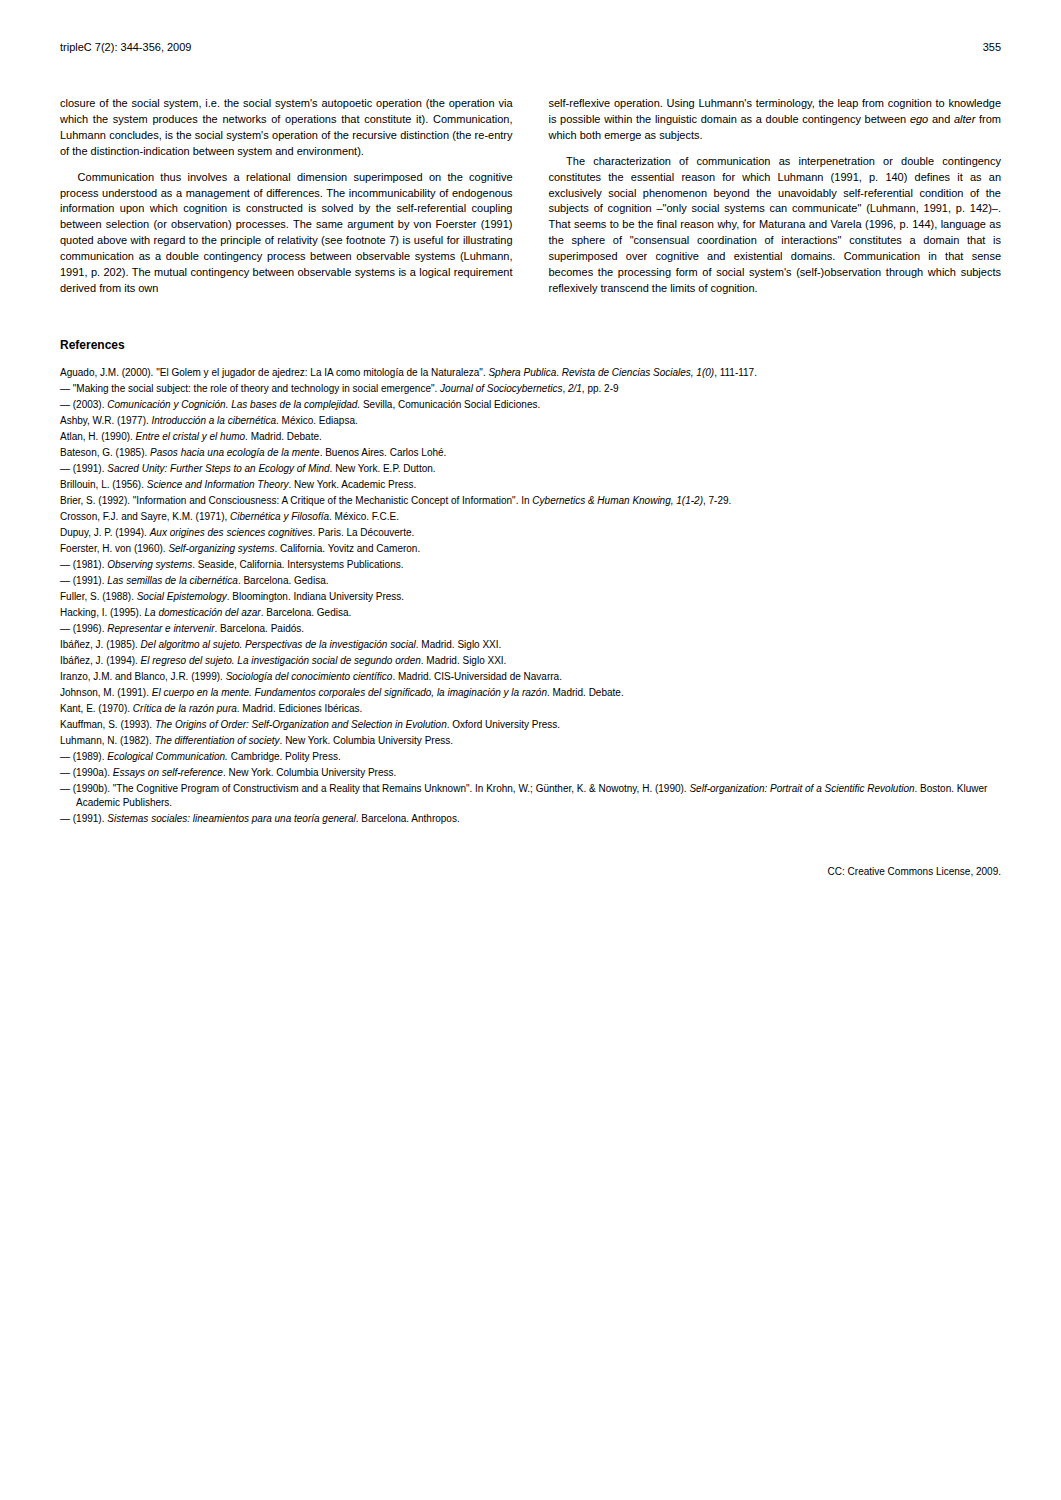tripleC 7(2): 344-356, 2009 355
closure of the social system, i.e. the social system's autopoetic operation (the operation via which the system produces the networks of operations that constitute it). Communication, Luhmann concludes, is the social system's operation of the recursive distinction (the re-entry of the distinction-indication between system and environment).
Communication thus involves a relational dimension superimposed on the cognitive process understood as a management of differences. The incommunicability of endogenous information upon which cognition is constructed is solved by the self-referential coupling between selection (or observation) processes. The same argument by von Foerster (1991) quoted above with regard to the principle of relativity (see footnote 7) is useful for illustrating communication as a double contingency process between observable systems (Luhmann, 1991, p. 202). The mutual contingency between observable systems is a logical requirement derived from its own
self-reflexive operation. Using Luhmann's terminology, the leap from cognition to knowledge is possible within the linguistic domain as a double contingency between ego and alter from which both emerge as subjects.
The characterization of communication as interpenetration or double contingency constitutes the essential reason for which Luhmann (1991, p. 140) defines it as an exclusively social phenomenon beyond the unavoidably self-referential condition of the subjects of cognition –"only social systems can communicate" (Luhmann, 1991, p. 142)–. That seems to be the final reason why, for Maturana and Varela (1996, p. 144), language as the sphere of "consensual coordination of interactions" constitutes a domain that is superimposed over cognitive and existential domains. Communication in that sense becomes the processing form of social system's (self-)observation through which subjects reflexively transcend the limits of cognition.
References
Aguado, J.M. (2000). "El Golem y el jugador de ajedrez: La IA como mitología de la Naturaleza". Sphera Publica. Revista de Ciencias Sociales, 1(0), 111-117.
— "Making the social subject: the role of theory and technology in social emergence". Journal of Sociocybernetics, 2/1, pp. 2-9
— (2003). Comunicación y Cognición. Las bases de la complejidad. Sevilla, Comunicación Social Ediciones.
Ashby, W.R. (1977). Introducción a la cibernética. México. Ediapsa.
Atlan, H. (1990). Entre el cristal y el humo. Madrid. Debate.
Bateson, G. (1985). Pasos hacia una ecología de la mente. Buenos Aires. Carlos Lohé.
— (1991). Sacred Unity: Further Steps to an Ecology of Mind. New York. E.P. Dutton.
Brillouin, L. (1956). Science and Information Theory. New York. Academic Press.
Brier, S. (1992). "Information and Consciousness: A Critique of the Mechanistic Concept of Information". In Cybernetics & Human Knowing, 1(1-2), 7-29.
Crosson, F.J. and Sayre, K.M. (1971), Cibernética y Filosofía. México. F.C.E.
Dupuy, J. P. (1994). Aux origines des sciences cognitives. Paris. La Découverte.
Foerster, H. von (1960). Self-organizing systems. California. Yovitz and Cameron.
— (1981). Observing systems. Seaside, California. Intersystems Publications.
— (1991). Las semillas de la cibernética. Barcelona. Gedisa.
Fuller, S. (1988). Social Epistemology. Bloomington. Indiana University Press.
Hacking, I. (1995). La domesticación del azar. Barcelona. Gedisa.
— (1996). Representar e intervenir. Barcelona. Paidós.
Ibáñez, J. (1985). Del algoritmo al sujeto. Perspectivas de la investigación social. Madrid. Siglo XXI.
Ibáñez, J. (1994). El regreso del sujeto. La investigación social de segundo orden. Madrid. Siglo XXI.
Iranzo, J.M. and Blanco, J.R. (1999). Sociología del conocimiento científico. Madrid. CIS-Universidad de Navarra.
Johnson, M. (1991). El cuerpo en la mente. Fundamentos corporales del significado, la imaginación y la razón. Madrid. Debate.
Kant, E. (1970). Crítica de la razón pura. Madrid. Ediciones Ibéricas.
Kauffman, S. (1993). The Origins of Order: Self-Organization and Selection in Evolution. Oxford University Press.
Luhmann, N. (1982). The differentiation of society. New York. Columbia University Press.
— (1989). Ecological Communication. Cambridge. Polity Press.
— (1990a). Essays on self-reference. New York. Columbia University Press.
— (1990b). "The Cognitive Program of Constructivism and a Reality that Remains Unknown". In Krohn, W.; Günther, K. & Nowotny, H. (1990). Self-organization: Portrait of a Scientific Revolution. Boston. Kluwer Academic Publishers.
— (1991). Sistemas sociales: lineamientos para una teoría general. Barcelona. Anthropos.
CC: Creative Commons License, 2009.